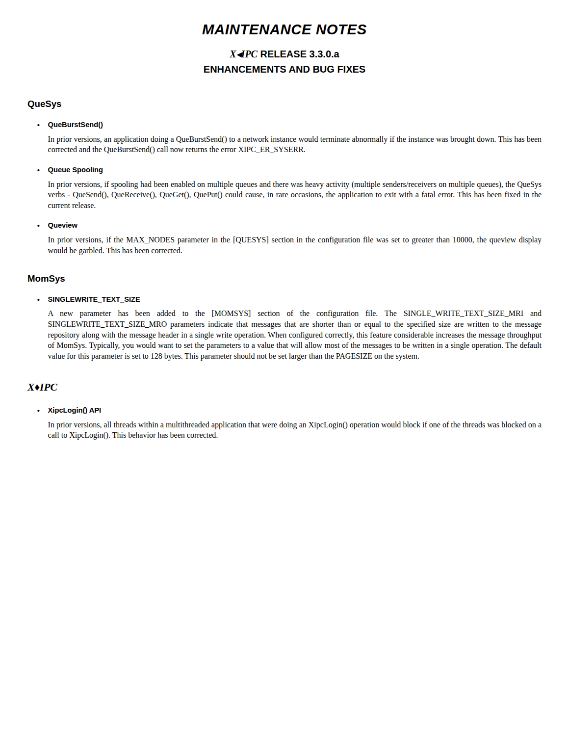MAINTENANCE NOTES
X◂IPC RELEASE 3.3.0.a
ENHANCEMENTS AND BUG FIXES
QueSys
QueBurstSend()
In prior versions, an application doing a QueBurstSend() to a network instance would terminate abnormally if the instance was brought down. This has been corrected and the QueBurstSend() call now returns the error XIPC_ER_SYSERR.
Queue Spooling
In prior versions, if spooling had been enabled on multiple queues and there was heavy activity (multiple senders/receivers on multiple queues), the QueSys verbs - QueSend(), QueReceive(), QueGet(), QuePut() could cause, in rare occasions, the application to exit with a fatal error. This has been fixed in the current release.
Queview
In prior versions, if the MAX_NODES parameter in the [QUESYS] section in the configuration file was set to greater than 10000, the queview display would be garbled. This has been corrected.
MomSys
SINGLEWRITE_TEXT_SIZE
A new parameter has been added to the [MOMSYS] section of the configuration file. The SINGLE_WRITE_TEXT_SIZE_MRI and SINGLEWRITE_TEXT_SIZE_MRO parameters indicate that messages that are shorter than or equal to the specified size are written to the message repository along with the message header in a single write operation. When configured correctly, this feature considerable increases the message throughput of MomSys. Typically, you would want to set the parameters to a value that will allow most of the messages to be written in a single operation. The default value for this parameter is set to 128 bytes. This parameter should not be set larger than the PAGESIZE on the system.
X♦IPC
XipcLogin() API
In prior versions, all threads within a multithreaded application that were doing an XipcLogin() operation would block if one of the threads was blocked on a call to XipcLogin(). This behavior has been corrected.